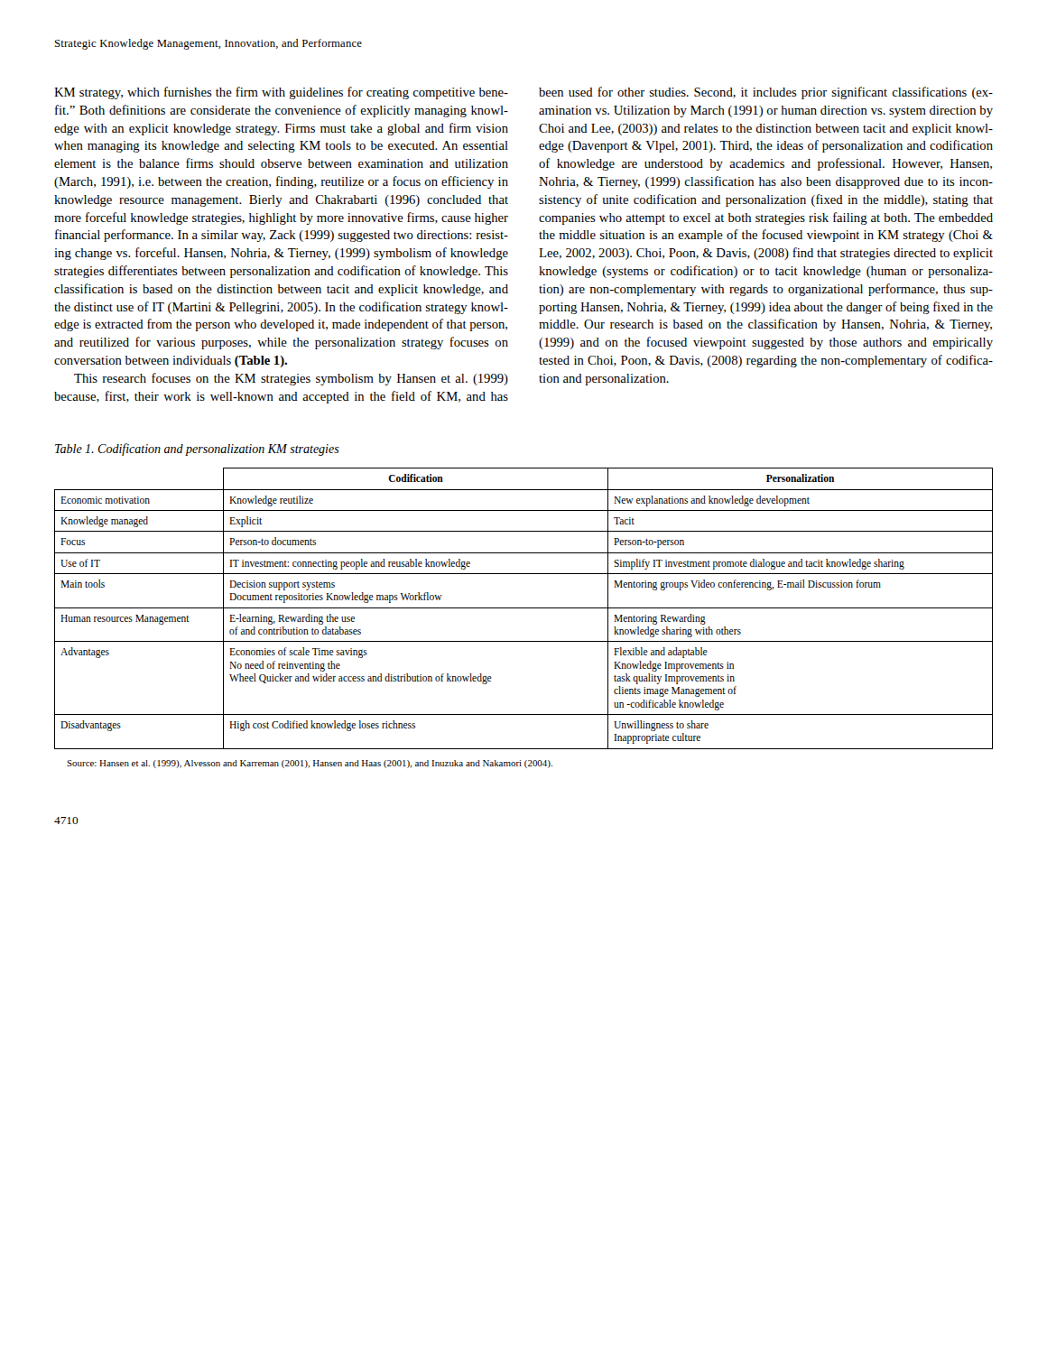Strategic Knowledge Management, Innovation, and Performance
KM strategy, which furnishes the firm with guidelines for creating competitive benefit.” Both definitions are considerate the convenience of explicitly managing knowledge with an explicit knowledge strategy. Firms must take a global and firm vision when managing its knowledge and selecting KM tools to be executed. An essential element is the balance firms should observe between examination and utilization (March, 1991), i.e. between the creation, finding, reutilize or a focus on efficiency in knowledge resource management. Bierly and Chakrabarti (1996) concluded that more forceful knowledge strategies, highlight by more innovative firms, cause higher financial performance. In a similar way, Zack (1999) suggested two directions: resisting change vs. forceful. Hansen, Nohria, & Tierney, (1999) symbolism of knowledge strategies differentiates between personalization and codification of knowledge. This classification is based on the distinction between tacit and explicit knowledge, and the distinct use of IT (Martini & Pellegrini, 2005). In the codification strategy knowledge is extracted from the person who developed it, made independent of that person, and reutilized for various purposes, while the personalization strategy focuses on conversation between individuals (Table 1).
This research focuses on the KM strategies symbolism by Hansen et al. (1999) because, first, their work is well-known and accepted in the field of KM, and has been used for other studies. Second, it includes prior significant classifications (examination vs. Utilization by March (1991) or human direction vs. system direction by Choi and Lee, (2003)) and relates to the distinction between tacit and explicit knowledge (Davenport & Vlpel, 2001). Third, the ideas of personalization and codification of knowledge are understood by academics and professional. However, Hansen, Nohria, & Tierney, (1999) classification has also been disapproved due to its inconsistency of unite codification and personalization (fixed in the middle), stating that companies who attempt to excel at both strategies risk failing at both. The embedded the middle situation is an example of the focused viewpoint in KM strategy (Choi & Lee, 2002, 2003). Choi, Poon, & Davis, (2008) find that strategies directed to explicit knowledge (systems or codification) or to tacit knowledge (human or personalization) are non-complementary with regards to organizational performance, thus supporting Hansen, Nohria, & Tierney, (1999) idea about the danger of being fixed in the middle. Our research is based on the classification by Hansen, Nohria, & Tierney, (1999) and on the focused viewpoint suggested by those authors and empirically tested in Choi, Poon, & Davis, (2008) regarding the non-complementary of codification and personalization.
Table 1. Codification and personalization KM strategies
| | Codification | Personalization |
| --- | --- | --- |
| Economic motivation | Knowledge reutilize | New explanations and knowledge development |
| Knowledge managed | Explicit | Tacit |
| Focus | Person-to documents | Person-to-person |
| Use of IT | IT investment: connecting people and reusable knowledge | Simplify IT investment promote dialogue and tacit knowledge sharing |
| Main tools | Decision support systems Document repositories Knowledge maps Workflow | Mentoring groups Video conferencing, E-mail Discussion forum |
| Human resources Management | E-learning, Rewarding the use of and contribution to databases | Mentoring Rewarding knowledge sharing with others |
| Advantages | Economies of scale Time savings No need of reinventing the Wheel Quicker and wider access and distribution of knowledge | Flexible and adaptable Knowledge Improvements in task quality Improvements in clients image Management of un -codificable knowledge |
| Disadvantages | High cost Codified knowledge loses richness | Unwillingness to share Inappropriate culture |
Source: Hansen et al. (1999), Alvesson and Karreman (2001), Hansen and Haas (2001), and Inuzuka and Nakamori (2004).
4710